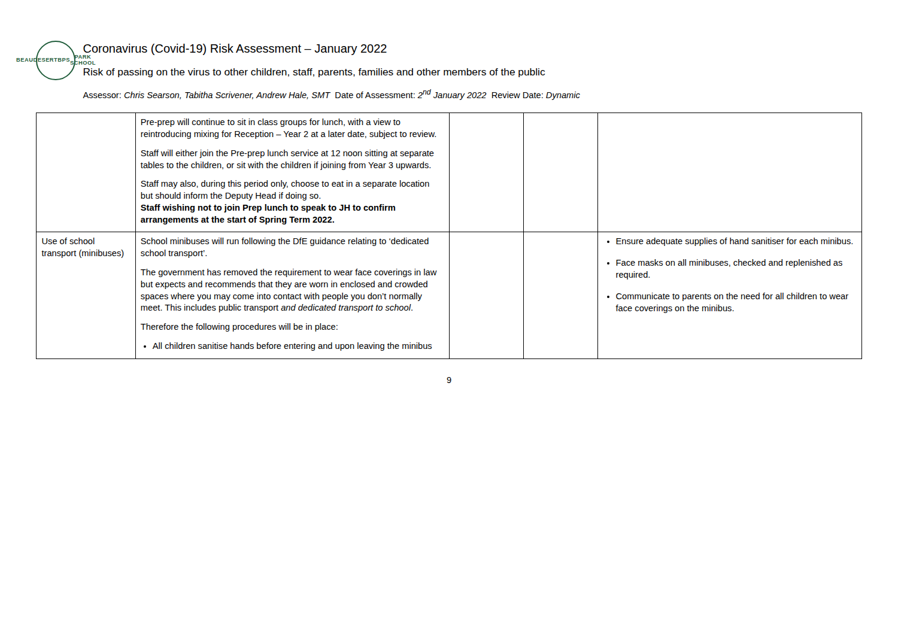BEAUDESERT BPS PARK SCHOOL
Coronavirus (Covid-19) Risk Assessment – January 2022
Risk of passing on the virus to other children, staff, parents, families and other members of the public
Assessor: Chris Searson, Tabitha Scrivener, Andrew Hale, SMT Date of Assessment: 2nd January 2022 Review Date: Dynamic
| | Pre-prep will continue to sit in class groups for lunch, with a view to reintroducing mixing for Reception – Year 2 at a later date, subject to review. Staff will either join the Pre-prep lunch service at 12 noon sitting at separate tables to the children, or sit with the children if joining from Year 3 upwards. Staff may also, during this period only, choose to eat in a separate location but should inform the Deputy Head if doing so. Staff wishing not to join Prep lunch to speak to JH to confirm arrangements at the start of Spring Term 2022. | | | |
| Use of school transport (minibuses) | School minibuses will run following the DfE guidance relating to ‘dedicated school transport’. The government has removed the requirement to wear face coverings in law but expects and recommends that they are worn in enclosed and crowded spaces where you may come into contact with people you don’t normally meet. This includes public transport and dedicated transport to school . Therefore the following procedures will be in place: All children sanitise hands before entering and upon leaving the minibus | | | Ensure adequate supplies of hand sanitiser for each minibus. Face masks on all minibuses, checked and replenished as required. Communicate to parents on the need for all children to wear face coverings on the minibus. |
9